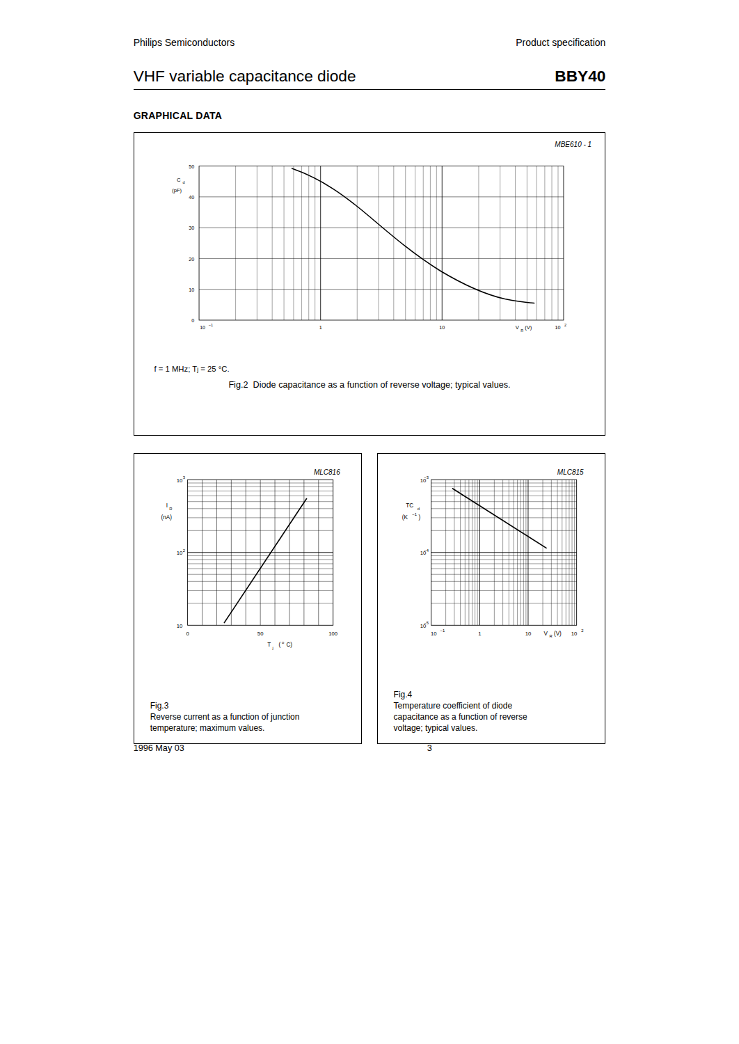Philips Semiconductors
Product specification
VHF variable capacitance diode
BBY40
GRAPHICAL DATA
MBE610 - 1
50 40 30 20 10 0 C d (pF) 10 −1 1 10 10 2 V R (V)
f = 1 MHz; Tj = 25 °C.
Fig.2 Diode capacitance as a function of reverse voltage; typical values.
MLC816
10 3 10 2 10 I R (nA) 0 50 100 T j ( o C)
Fig.3 Reverse current as a function of junction temperature; maximum values.
MLC815
10 −3 10 −4 10 −5 TC d (K −1 ) 10 −1 1 10 10 2 V R (V)
Fig.4 Temperature coefficient of diode capacitance as a function of reverse voltage; typical values.
1996 May 03
3